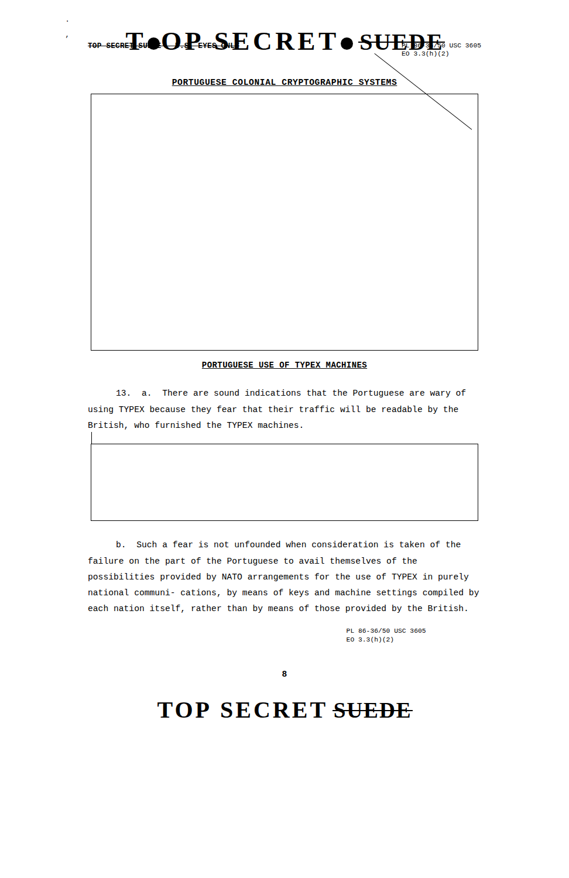.
,
T OP SECRET SUEDE
TOP SECRET SUEDE – U.S. EYES ONLY
PL 86-36/50 USC 3605
EO 3.3(h)(2)
PORTUGUESE COLONIAL CRYPTOGRAPHIC SYSTEMS
PORTUGUESE USE OF TYPEX MACHINES
13. a. There are sound indications that the Portuguese are wary of using TYPEX because they fear that their traffic will be readable by the British, who furnished the TYPEX machines.
b. Such a fear is not unfounded when consideration is taken of the failure on the part of the Portuguese to avail themselves of the possibilities provided by NATO arrangements for the use of TYPEX in purely national communi- cations, by means of keys and machine settings compiled by each nation itself, rather than by means of those provided by the British.
PL 86-36/50 USC 3605
EO 3.3(h)(2)
8
TOP SECRET SUEDE